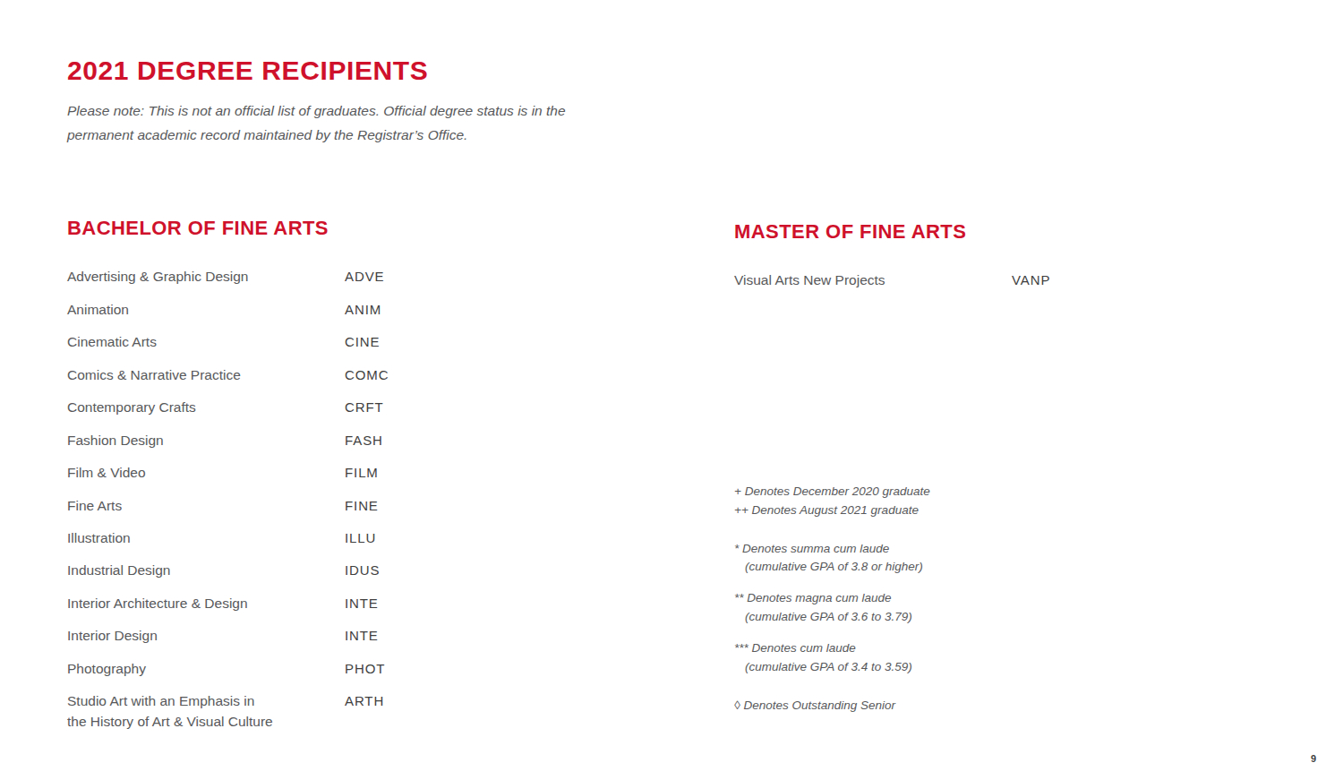2021 Degree Recipients
Please note: This is not an official list of graduates. Official degree status is in the permanent academic record maintained by the Registrar’s Office.
Bachelor of Fine Arts
| Advertising & Graphic Design | ADVE |
| Animation | ANIM |
| Cinematic Arts | CINE |
| Comics & Narrative Practice | COMC |
| Contemporary Crafts | CRFT |
| Fashion Design | FASH |
| Film & Video | FILM |
| Fine Arts | FINE |
| Illustration | ILLU |
| Industrial Design | IDUS |
| Interior Architecture & Design | INTE |
| Interior Design | INTE |
| Photography | PHOT |
| Studio Art with an Emphasis in the History of Art & Visual Culture | ARTH |
Master of Fine Arts
| Visual Arts New Projects | VANP |
+ Denotes December 2020 graduate
++ Denotes August 2021 graduate
* Denotes summa cum laude
(cumulative GPA of 3.8 or higher)
** Denotes magna cum laude
(cumulative GPA of 3.6 to 3.79)
*** Denotes cum laude
(cumulative GPA of 3.4 to 3.59)
◊ Denotes Outstanding Senior
9